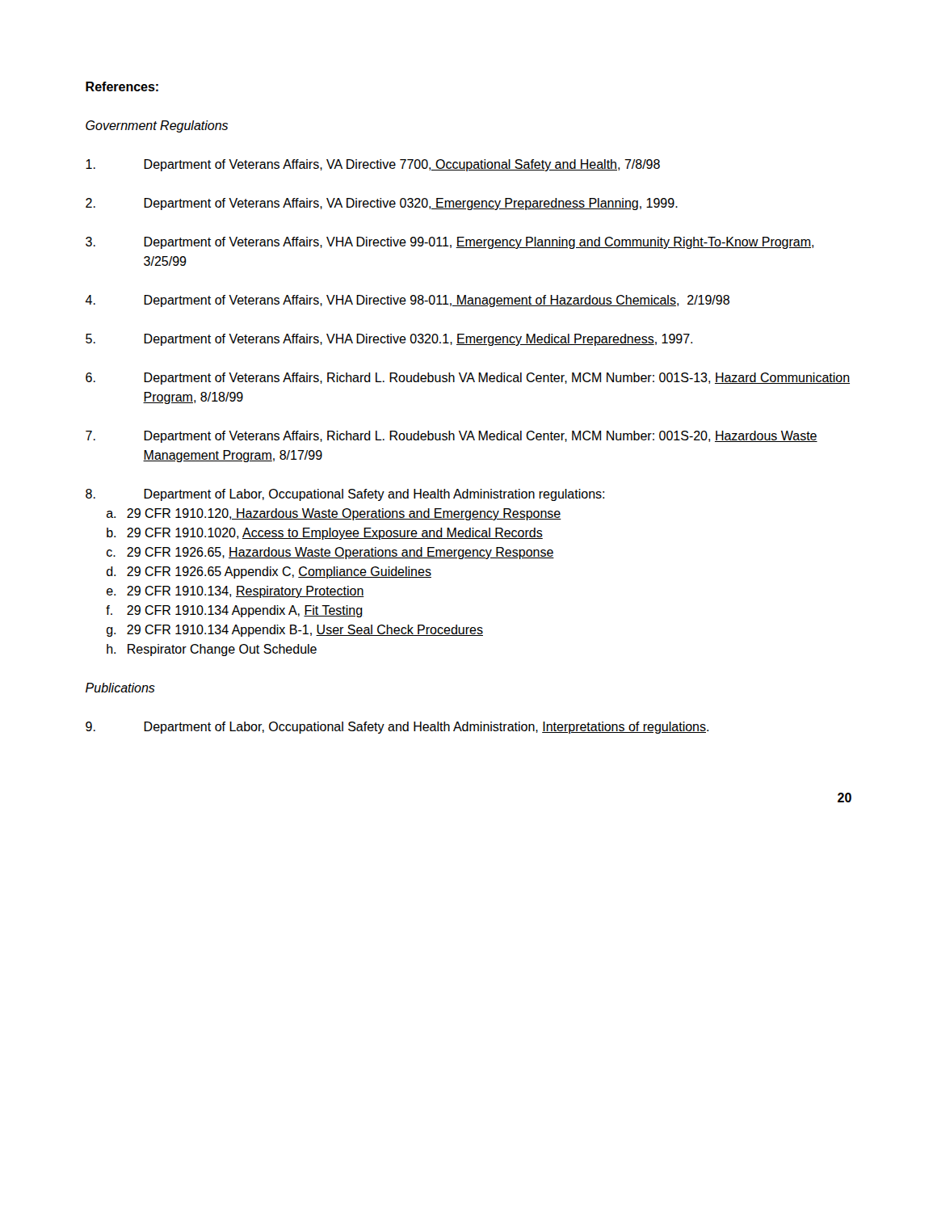References:
Government Regulations
1.
Department of Veterans Affairs, VA Directive 7700, Occupational Safety and Health, 7/8/98
2.
Department of Veterans Affairs, VA Directive 0320, Emergency Preparedness Planning, 1999.
3.
Department of Veterans Affairs, VHA Directive 99-011, Emergency Planning and Community Right-To-Know Program, 3/25/99
4.
Department of Veterans Affairs, VHA Directive 98-011, Management of Hazardous Chemicals, 2/19/98
5.
Department of Veterans Affairs, VHA Directive 0320.1, Emergency Medical Preparedness, 1997.
6.
Department of Veterans Affairs, Richard L. Roudebush VA Medical Center, MCM Number: 001S-13, Hazard Communication Program, 8/18/99
7.
Department of Veterans Affairs, Richard L. Roudebush VA Medical Center, MCM Number: 001S-20, Hazardous Waste Management Program, 8/17/99
8.
Department of Labor, Occupational Safety and Health Administration regulations:
a.
29 CFR 1910.120, Hazardous Waste Operations and Emergency Response
b.
29 CFR 1910.1020, Access to Employee Exposure and Medical Records
c.
29 CFR 1926.65, Hazardous Waste Operations and Emergency Response
d.
29 CFR 1926.65 Appendix C, Compliance Guidelines
e.
29 CFR 1910.134, Respiratory Protection
f.
29 CFR 1910.134 Appendix A, Fit Testing
g.
29 CFR 1910.134 Appendix B-1, User Seal Check Procedures
h.
Respirator Change Out Schedule
Publications
9.
Department of Labor, Occupational Safety and Health Administration, Interpretations of regulations.
20